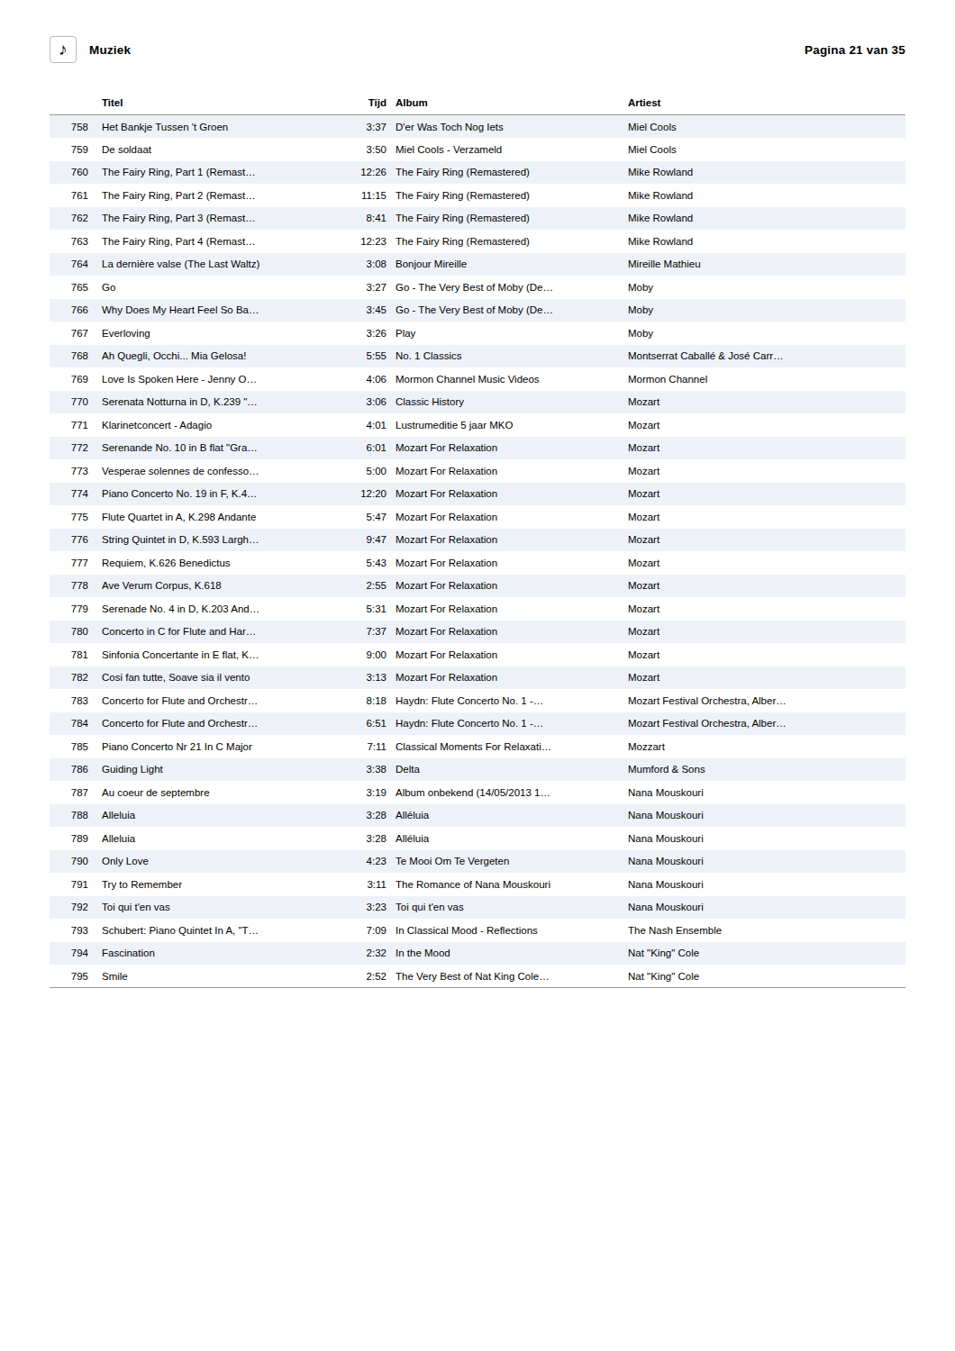♪
Muziek
Pagina 21 van 35
| | Titel | Tijd | Album | Artiest |
| --- | --- | --- | --- | --- |
| 758 | Het Bankje Tussen 't Groen | 3:37 | D'er Was Toch Nog Iets | Miel Cools |
| 759 | De soldaat | 3:50 | Miel Cools - Verzameld | Miel Cools |
| 760 | The Fairy Ring, Part 1 (Remast… | 12:26 | The Fairy Ring (Remastered) | Mike Rowland |
| 761 | The Fairy Ring, Part 2 (Remast… | 11:15 | The Fairy Ring (Remastered) | Mike Rowland |
| 762 | The Fairy Ring, Part 3 (Remast… | 8:41 | The Fairy Ring (Remastered) | Mike Rowland |
| 763 | The Fairy Ring, Part 4 (Remast… | 12:23 | The Fairy Ring (Remastered) | Mike Rowland |
| 764 | La dernière valse (The Last Waltz) | 3:08 | Bonjour Mireille | Mireille Mathieu |
| 765 | Go | 3:27 | Go - The Very Best of Moby (De… | Moby |
| 766 | Why Does My Heart Feel So Ba… | 3:45 | Go - The Very Best of Moby (De… | Moby |
| 767 | Everloving | 3:26 | Play | Moby |
| 768 | Ah Quegli, Occhi... Mia Gelosa! | 5:55 | No. 1 Classics | Montserrat Caballé & José Carr… |
| 769 | Love Is Spoken Here - Jenny O… | 4:06 | Mormon Channel Music Videos | Mormon Channel |
| 770 | Serenata Notturna in D, K.239 "… | 3:06 | Classic History | Mozart |
| 771 | Klarinetconcert - Adagio | 4:01 | Lustrumeditie 5 jaar MKO | Mozart |
| 772 | Serenande No. 10 in B flat "Gra… | 6:01 | Mozart For Relaxation | Mozart |
| 773 | Vesperae solennes de confesso… | 5:00 | Mozart For Relaxation | Mozart |
| 774 | Piano Concerto No. 19 in F, K.4… | 12:20 | Mozart For Relaxation | Mozart |
| 775 | Flute Quartet in A, K.298 Andante | 5:47 | Mozart For Relaxation | Mozart |
| 776 | String Quintet in D, K.593 Largh… | 9:47 | Mozart For Relaxation | Mozart |
| 777 | Requiem, K.626 Benedictus | 5:43 | Mozart For Relaxation | Mozart |
| 778 | Ave Verum Corpus, K.618 | 2:55 | Mozart For Relaxation | Mozart |
| 779 | Serenade No. 4 in D, K.203 And… | 5:31 | Mozart For Relaxation | Mozart |
| 780 | Concerto in C for Flute and Har… | 7:37 | Mozart For Relaxation | Mozart |
| 781 | Sinfonia Concertante in E flat, K… | 9:00 | Mozart For Relaxation | Mozart |
| 782 | Cosi fan tutte, Soave sia il vento | 3:13 | Mozart For Relaxation | Mozart |
| 783 | Concerto for Flute and Orchestr… | 8:18 | Haydn: Flute Concerto No. 1 -… | Mozart Festival Orchestra, Alber… |
| 784 | Concerto for Flute and Orchestr… | 6:51 | Haydn: Flute Concerto No. 1 -… | Mozart Festival Orchestra, Alber… |
| 785 | Piano Concerto Nr 21 In C Major | 7:11 | Classical Moments For Relaxati… | Mozzart |
| 786 | Guiding Light | 3:38 | Delta | Mumford & Sons |
| 787 | Au coeur de septembre | 3:19 | Album onbekend (14/05/2013 1… | Nana Mouskouri |
| 788 | Alleluia | 3:28 | Alléluia | Nana Mouskouri |
| 789 | Alleluia | 3:28 | Alléluia | Nana Mouskouri |
| 790 | Only Love | 4:23 | Te Mooi Om Te Vergeten | Nana Mouskouri |
| 791 | Try to Remember | 3:11 | The Romance of Nana Mouskouri | Nana Mouskouri |
| 792 | Toi qui t'en vas | 3:23 | Toi qui t'en vas | Nana Mouskouri |
| 793 | Schubert: Piano Quintet In A, "T… | 7:09 | In Classical Mood - Reflections | The Nash Ensemble |
| 794 | Fascination | 2:32 | In the Mood | Nat "King" Cole |
| 795 | Smile | 2:52 | The Very Best of Nat King Cole… | Nat "King" Cole |